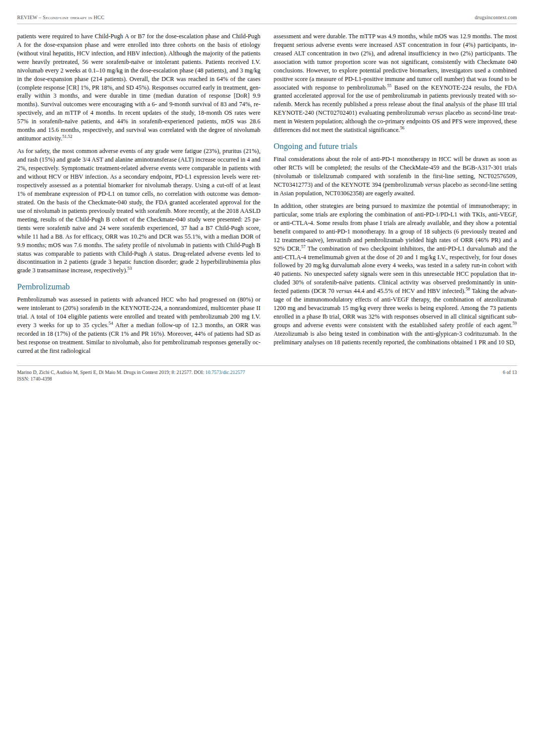REVIEW – Second-line therapy in HCC
drugsincontext.com
patients were required to have Child-Pugh A or B7 for the dose-escalation phase and Child-Pugh A for the dose-expansion phase and were enrolled into three cohorts on the basis of etiology (without viral hepatitis, HCV infection, and HBV infection). Although the majority of the patients were heavily pretreated, 56 were sorafenib-naïve or intolerant patients. Patients received I.V. nivolumab every 2 weeks at 0.1–10 mg/kg in the dose-escalation phase (48 patients), and 3 mg/kg in the dose-expansion phase (214 patients). Overall, the DCR was reached in 64% of the cases (complete response [CR] 1%, PR 18%, and SD 45%). Responses occurred early in treatment, generally within 3 months, and were durable in time (median duration of response [DoR] 9.9 months). Survival outcomes were encouraging with a 6- and 9-month survival of 83 and 74%, respectively, and an mTTP of 4 months. In recent updates of the study, 18-month OS rates were 57% in sorafenib-naïve patients, and 44% in sorafenib-experienced patients, mOS was 28.6 months and 15.6 months, respectively, and survival was correlated with the degree of nivolumab antitumor activity.51,52
As for safety, the most common adverse events of any grade were fatigue (23%), pruritus (21%), and rash (15%) and grade 3/4 AST and alanine aminotransferase (ALT) increase occurred in 4 and 2%, respectively. Symptomatic treatment-related adverse events were comparable in patients with and without HCV or HBV infection. As a secondary endpoint, PD-L1 expression levels were retrospectively assessed as a potential biomarker for nivolumab therapy. Using a cut-off of at least 1% of membrane expression of PD-L1 on tumor cells, no correlation with outcome was demonstrated. On the basis of the Checkmate-040 study, the FDA granted accelerated approval for the use of nivolumab in patients previously treated with sorafenib. More recently, at the 2018 AASLD meeting, results of the Child-Pugh B cohort of the Checkmate-040 study were presented: 25 patients were sorafenib naïve and 24 were sorafenib experienced, 37 had a B7 Child-Pugh score, while 11 had a B8. As for efficacy, ORR was 10.2% and DCR was 55.1%, with a median DOR of 9.9 months; mOS was 7.6 months. The safety profile of nivolumab in patients with Child-Pugh B status was comparable to patients with Child-Pugh A status. Drug-related adverse events led to discontinuation in 2 patients (grade 3 hepatic function disorder; grade 2 hyperbilirubinemia plus grade 3 transaminase increase, respectively).53
Pembrolizumab
Pembrolizumab was assessed in patients with advanced HCC who had progressed on (80%) or were intolerant to (20%) sorafenib in the KEYNOTE-224, a nonrandomized, multicenter phase II trial. A total of 104 eligible patients were enrolled and treated with pembrolizumab 200 mg I.V. every 3 weeks for up to 35 cycles.54 After a median follow-up of 12.3 months, an ORR was recorded in 18 (17%) of the patients (CR 1% and PR 16%). Moreover, 44% of patients had SD as best response on treatment. Similar to nivolumab, also for pembrolizumab responses generally occurred at the first radiological
assessment and were durable. The mTTP was 4.9 months, while mOS was 12.9 months. The most frequent serious adverse events were increased AST concentration in four (4%) participants, increased ALT concentration in two (2%), and adrenal insufficiency in two (2%) participants. The association with tumor proportion score was not significant, consistently with Checkmate 040 conclusions. However, to explore potential predictive biomarkers, investigators used a combined positive score (a measure of PD-L1-positive immune and tumor cell number) that was found to be associated with response to pembrolizumab.55 Based on the KEYNOTE-224 results, the FDA granted accelerated approval for the use of pembrolizumab in patients previously treated with sorafenib. Merck has recently published a press release about the final analysis of the phase III trial KEYNOTE-240 (NCT02702401) evaluating pembrolizumab versus placebo as second-line treatment in Western population; although the co-primary endpoints OS and PFS were improved, these differences did not meet the statistical significance.56
Ongoing and future trials
Final considerations about the role of anti-PD-1 monotherapy in HCC will be drawn as soon as other RCTs will be completed; the results of the CheckMate-459 and the BGB-A317-301 trials (nivolumab or tislelizumab compared with sorafenib in the first-line setting, NCT02576509, NCT03412773) and of the KEYNOTE 394 (pembrolizumab versus placebo as second-line setting in Asian population, NCT03062358) are eagerly awaited.
In addition, other strategies are being pursued to maximize the potential of immunotherapy; in particular, some trials are exploring the combination of anti-PD-1/PD-L1 with TKIs, anti-VEGF, or anti-CTLA-4. Some results from phase I trials are already available, and they show a potential benefit compared to anti-PD-1 monotherapy. In a group of 18 subjects (6 previously treated and 12 treatment-naive), lenvatinib and pembrolizumab yielded high rates of ORR (46% PR) and a 92% DCR.57 The combination of two checkpoint inhibitors, the anti-PD-L1 durvalumab and the anti-CTLA-4 tremelimumab given at the dose of 20 and 1 mg/kg I.V., respectively, for four doses followed by 20 mg/kg durvalumab alone every 4 weeks, was tested in a safety run-in cohort with 40 patients. No unexpected safety signals were seen in this unresectable HCC population that included 30% of sorafenib-naïve patients. Clinical activity was observed predominantly in uninfected patients (DCR 70 versus 44.4 and 45.5% of HCV and HBV infected).58 Taking the advantage of the immunomodulatory effects of anti-VEGF therapy, the combination of atezolizumab 1200 mg and bevacizumab 15 mg/kg every three weeks is being explored. Among the 73 patients enrolled in a phase Ib trial, ORR was 32% with responses observed in all clinical significant subgroups and adverse events were consistent with the established safety profile of each agent.59 Atezolizumab is also being tested in combination with the anti-glypican-3 codrituzumab. In the preliminary analyses on 18 patients recently reported, the combinations obtained 1 PR and 10 SD,
Marino D, Zichi C, Audisio M, Sperti E, Di Maio M. Drugs in Context 2019; 8: 212577. DOI: 10.7573/dic.212577
ISSN: 1740-4398
6 of 13